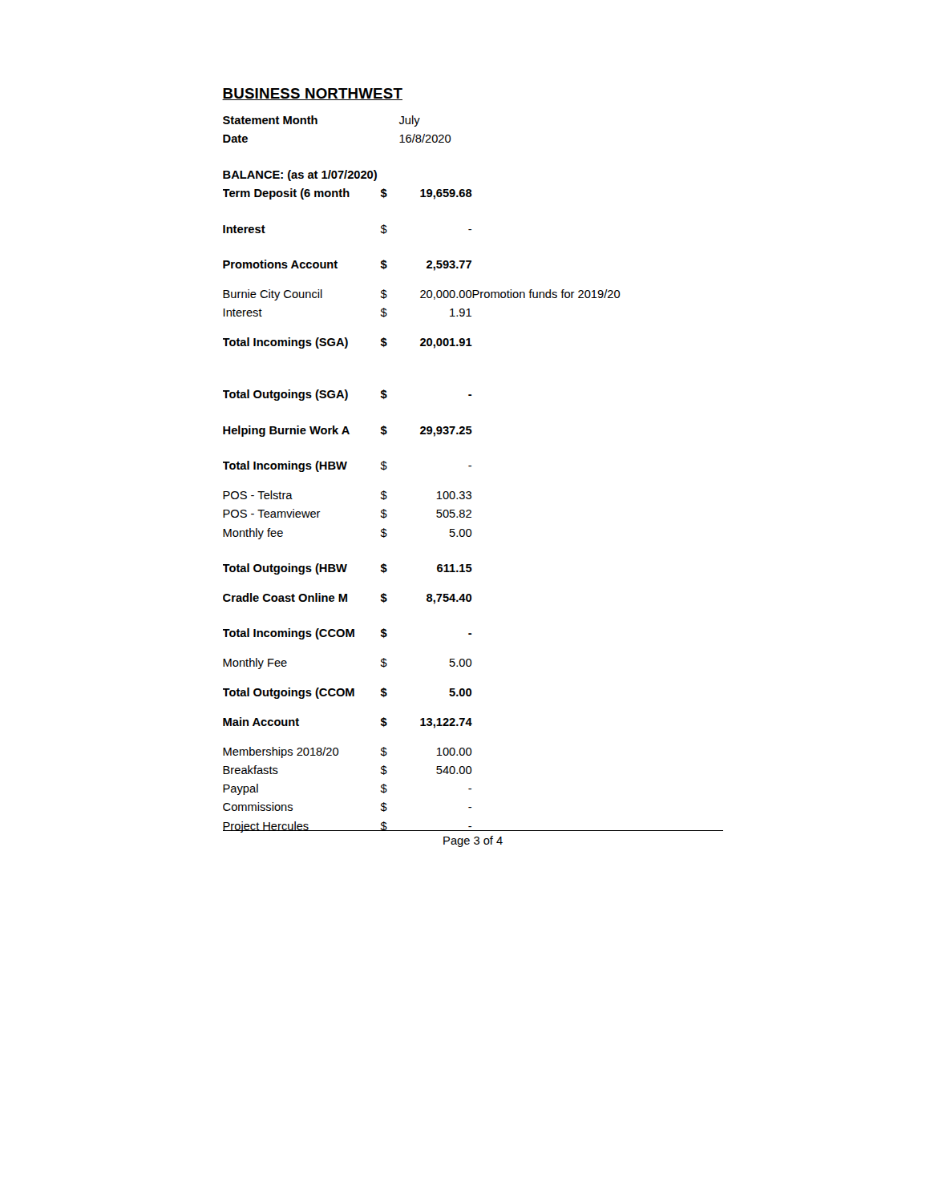BUSINESS NORTHWEST
| Statement Month | | July | |
| Date | | 16/8/2020 | |
| BALANCE: (as at 1/07/2020) |
| Term Deposit (6 month | $ | 19,659.68 | |
| Interest | $ | - | |
| Promotions Account | $ | 2,593.77 | |
| Burnie City Council | $ | 20,000.00 | Promotion funds for 2019/20 |
| Interest | $ | 1.91 | |
| Total Incomings (SGA) | $ | 20,001.91 | |
| Total Outgoings (SGA) | $ | - | |
| Helping Burnie Work A | $ | 29,937.25 | |
| Total Incomings (HBW | $ | - | |
| POS - Telstra | $ | 100.33 | |
| POS - Teamviewer | $ | 505.82 | |
| Monthly fee | $ | 5.00 | |
| Total Outgoings (HBW | $ | 611.15 | |
| Cradle Coast Online M | $ | 8,754.40 | |
| Total Incomings (CCOM | $ | - | |
| Monthly Fee | $ | 5.00 | |
| Total Outgoings (CCOM | $ | 5.00 | |
| Main Account | $ | 13,122.74 | |
| Memberships 2018/20 | $ | 100.00 | |
| Breakfasts | $ | 540.00 | |
| Paypal | $ | - | |
| Commissions | $ | - | |
| Project Hercules | $ | - | |
Page 3 of 4